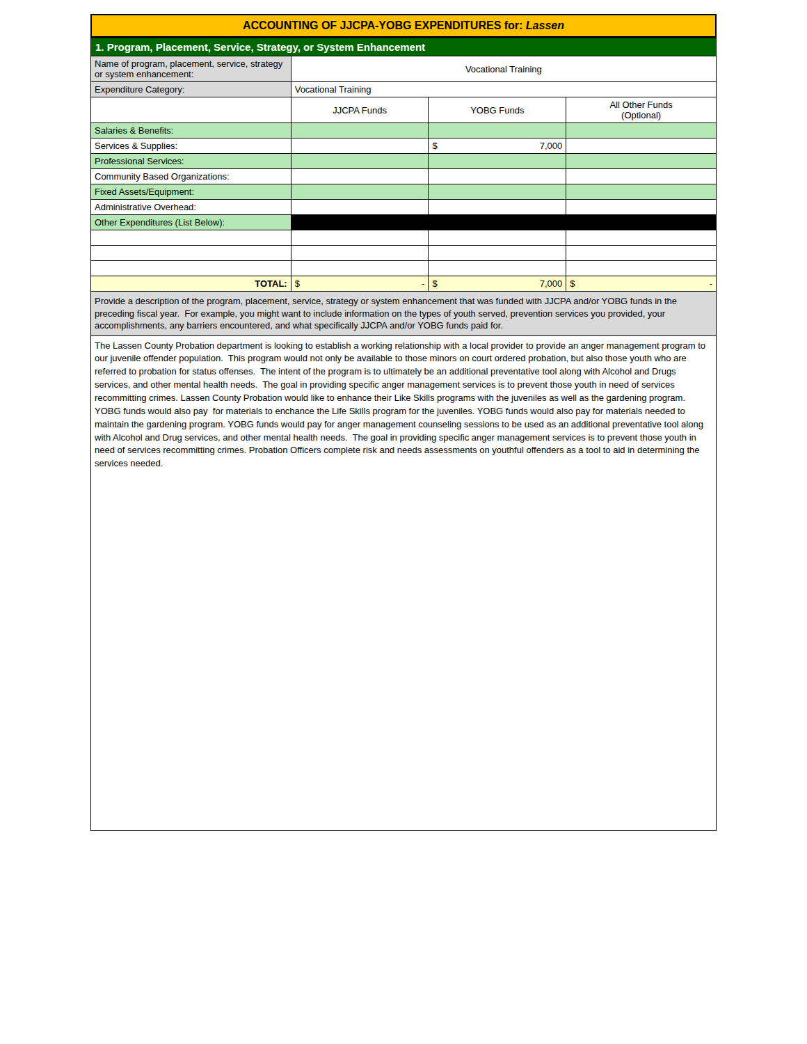ACCOUNTING OF JJCPA-YOBG EXPENDITURES for: Lassen
| 1. Program, Placement, Service, Strategy, or System Enhancement |
| Name of program, placement, service, strategy or system enhancement: | Vocational Training |
| Expenditure Category: | Vocational Training |
| | JJCPA Funds | YOBG Funds | All Other Funds (Optional) |
| Salaries & Benefits: | | | |
| Services & Supplies: | | $ 7,000 | |
| Professional Services: | | | |
| Community Based Organizations: | | | |
| Fixed Assets/Equipment: | | | |
| Administrative Overhead: | | | |
| Other Expenditures (List Below): | | | |
| TOTAL: | $ - | $ 7,000 | $ - |
| Provide a description of the program, placement, service, strategy or system enhancement that was funded with JJCPA and/or YOBG funds in the preceding fiscal year. For example, you might want to include information on the types of youth served, prevention services you provided, your accomplishments, any barriers encountered, and what specifically JJCPA and/or YOBG funds paid for. |
| The Lassen County Probation department is looking to establish a working relationship with a local provider to provide an anger management program to our juvenile offender population. This program would not only be available to those minors on court ordered probation, but also those youth who are referred to probation for status offenses. The intent of the program is to ultimately be an additional preventative tool along with Alcohol and Drugs services, and other mental health needs. The goal in providing specific anger management services is to prevent those youth in need of services recommitting crimes. Lassen County Probation would like to enhance their Like Skills programs with the juveniles as well as the gardening program. YOBG funds would also pay for materials to enchance the Life Skills program for the juveniles. YOBG funds would also pay for materials needed to maintain the gardening program. YOBG funds would pay for anger management counseling sessions to be used as an additional preventative tool along with Alcohol and Drug services, and other mental health needs. The goal in providing specific anger management services is to prevent those youth in need of services recommitting crimes. Probation Officers complete risk and needs assessments on youthful offenders as a tool to aid in determining the services needed. |